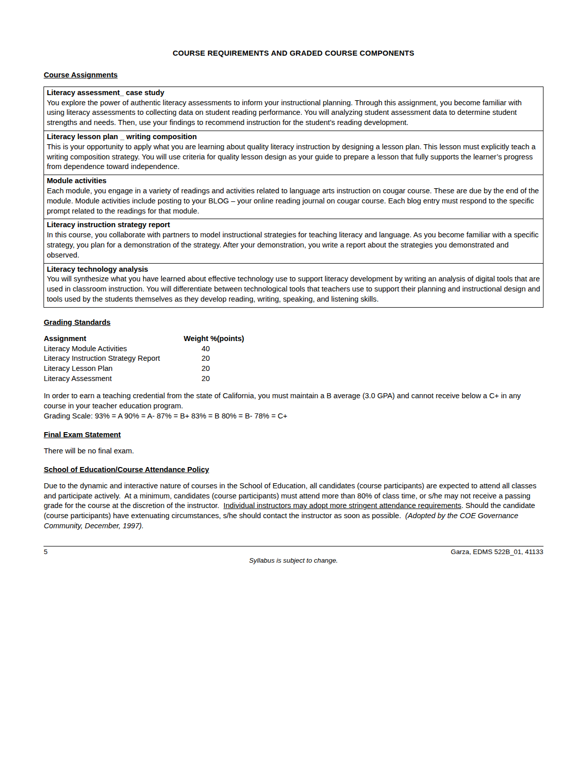COURSE REQUIREMENTS AND GRADED COURSE COMPONENTS
Course Assignments
| Literacy assessment_ case study You explore the power of authentic literacy assessments to inform your instructional planning. Through this assignment, you become familiar with using literacy assessments to collecting data on student reading performance. You will analyzing student assessment data to determine student strengths and needs. Then, use your findings to recommend instruction for the student’s reading development. |
| Literacy lesson plan _ writing composition This is your opportunity to apply what you are learning about quality literacy instruction by designing a lesson plan. This lesson must explicitly teach a writing composition strategy. You will use criteria for quality lesson design as your guide to prepare a lesson that fully supports the learner’s progress from dependence toward independence. |
| Module activities Each module, you engage in a variety of readings and activities related to language arts instruction on cougar course. These are due by the end of the module. Module activities include posting to your BLOG – your online reading journal on cougar course. Each blog entry must respond to the specific prompt related to the readings for that module. |
| Literacy instruction strategy report In this course, you collaborate with partners to model instructional strategies for teaching literacy and language. As you become familiar with a specific strategy, you plan for a demonstration of the strategy. After your demonstration, you write a report about the strategies you demonstrated and observed. |
| Literacy technology analysis You will synthesize what you have learned about effective technology use to support literacy development by writing an analysis of digital tools that are used in classroom instruction. You will differentiate between technological tools that teachers use to support their planning and instructional design and tools used by the students themselves as they develop reading, writing, speaking, and listening skills. |
Grading Standards
| Assignment | Weight %(points) |
| --- | --- |
| Literacy Module Activities | 40 |
| Literacy Instruction Strategy Report | 20 |
| Literacy Lesson Plan | 20 |
| Literacy Assessment | 20 |
In order to earn a teaching credential from the state of California, you must maintain a B average (3.0 GPA) and cannot receive below a C+ in any course in your teacher education program.
Grading Scale: 93% = A 90% = A- 87% = B+ 83% = B 80% = B- 78% = C+
Final Exam Statement
There will be no final exam.
School of Education/Course Attendance Policy
Due to the dynamic and interactive nature of courses in the School of Education, all candidates (course participants) are expected to attend all classes and participate actively. At a minimum, candidates (course participants) must attend more than 80% of class time, or s/he may not receive a passing grade for the course at the discretion of the instructor. Individual instructors may adopt more stringent attendance requirements. Should the candidate (course participants) have extenuating circumstances, s/he should contact the instructor as soon as possible. (Adopted by the COE Governance Community, December, 1997).
5 Garza, EDMS 522B_01, 41133
Syllabus is subject to change.